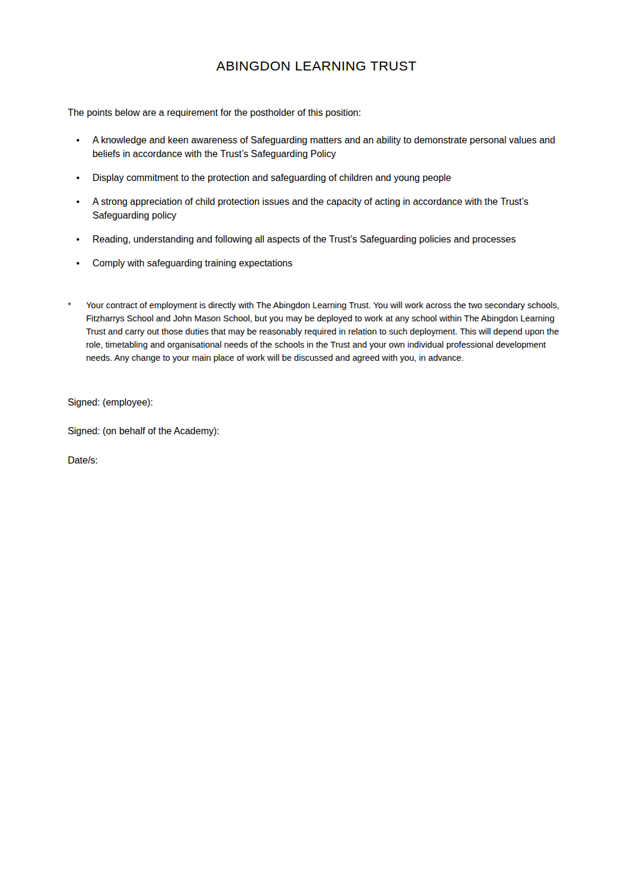ABINGDON LEARNING TRUST
The points below are a requirement for the postholder of this position:
A knowledge and keen awareness of Safeguarding matters and an ability to demonstrate personal values and beliefs in accordance with the Trust’s Safeguarding Policy
Display commitment to the protection and safeguarding of children and young people
A strong appreciation of child protection issues and the capacity of acting in accordance with the Trust’s Safeguarding policy
Reading, understanding and following all aspects of the Trust’s Safeguarding policies and processes
Comply with safeguarding training expectations
Your contract of employment is directly with The Abingdon Learning Trust. You will work across the two secondary schools, Fitzharrys School and John Mason School, but you may be deployed to work at any school within The Abingdon Learning Trust and carry out those duties that may be reasonably required in relation to such deployment. This will depend upon the role, timetabling and organisational needs of the schools in the Trust and your own individual professional development needs. Any change to your main place of work will be discussed and agreed with you, in advance.
Signed: (employee):
Signed: (on behalf of the Academy):
Date/s: